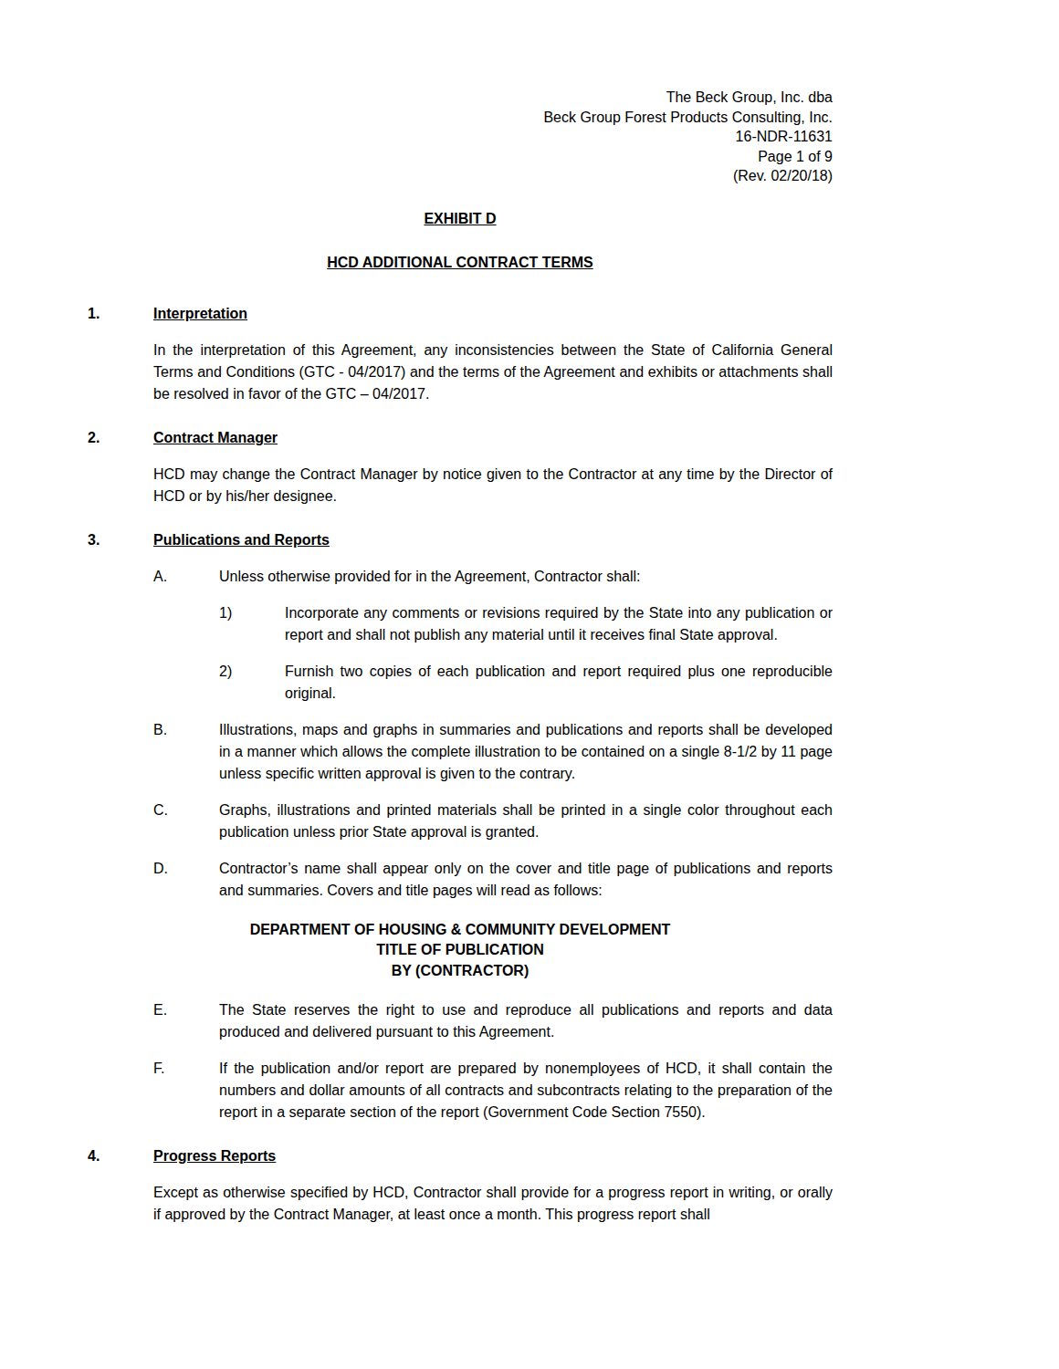The Beck Group, Inc. dba
Beck Group Forest Products Consulting, Inc.
16-NDR-11631
Page 1 of 9
(Rev. 02/20/18)
EXHIBIT D
HCD ADDITIONAL CONTRACT TERMS
1. Interpretation
In the interpretation of this Agreement, any inconsistencies between the State of California General Terms and Conditions (GTC - 04/2017) and the terms of the Agreement and exhibits or attachments shall be resolved in favor of the GTC – 04/2017.
2. Contract Manager
HCD may change the Contract Manager by notice given to the Contractor at any time by the Director of HCD or by his/her designee.
3. Publications and Reports
A. Unless otherwise provided for in the Agreement, Contractor shall:
1) Incorporate any comments or revisions required by the State into any publication or report and shall not publish any material until it receives final State approval.
2) Furnish two copies of each publication and report required plus one reproducible original.
B. Illustrations, maps and graphs in summaries and publications and reports shall be developed in a manner which allows the complete illustration to be contained on a single 8-1/2 by 11 page unless specific written approval is given to the contrary.
C. Graphs, illustrations and printed materials shall be printed in a single color throughout each publication unless prior State approval is granted.
D. Contractor’s name shall appear only on the cover and title page of publications and reports and summaries. Covers and title pages will read as follows:
DEPARTMENT OF HOUSING & COMMUNITY DEVELOPMENT
TITLE OF PUBLICATION
BY (CONTRACTOR)
E. The State reserves the right to use and reproduce all publications and reports and data produced and delivered pursuant to this Agreement.
F. If the publication and/or report are prepared by nonemployees of HCD, it shall contain the numbers and dollar amounts of all contracts and subcontracts relating to the preparation of the report in a separate section of the report (Government Code Section 7550).
4. Progress Reports
Except as otherwise specified by HCD, Contractor shall provide for a progress report in writing, or orally if approved by the Contract Manager, at least once a month. This progress report shall